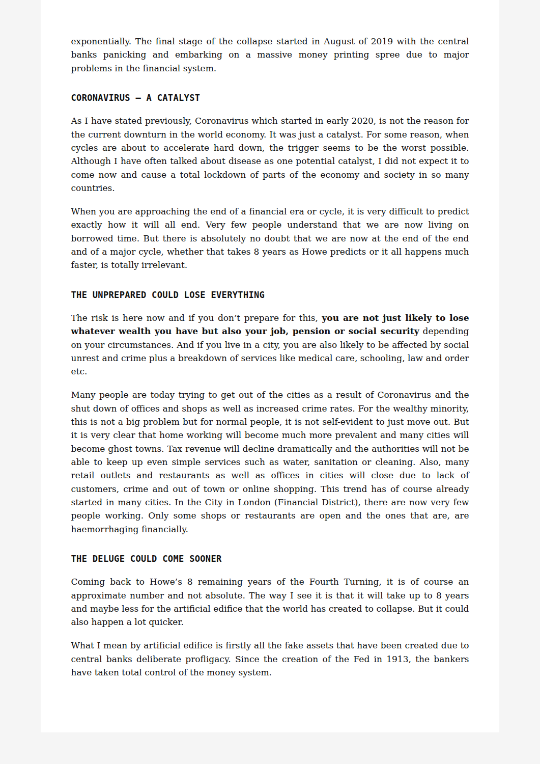exponentially. The final stage of the collapse started in August of 2019 with the central banks panicking and embarking on a massive money printing spree due to major problems in the financial system.
Coronavirus — A Catalyst
As I have stated previously, Coronavirus which started in early 2020, is not the reason for the current downturn in the world economy. It was just a catalyst. For some reason, when cycles are about to accelerate hard down, the trigger seems to be the worst possible. Although I have often talked about disease as one potential catalyst, I did not expect it to come now and cause a total lockdown of parts of the economy and society in so many countries.
When you are approaching the end of a financial era or cycle, it is very difficult to predict exactly how it will all end. Very few people understand that we are now living on borrowed time. But there is absolutely no doubt that we are now at the end of the end and of a major cycle, whether that takes 8 years as Howe predicts or it all happens much faster, is totally irrelevant.
The Unprepared Could Lose Everything
The risk is here now and if you don’t prepare for this, you are not just likely to lose whatever wealth you have but also your job, pension or social security depending on your circumstances. And if you live in a city, you are also likely to be affected by social unrest and crime plus a breakdown of services like medical care, schooling, law and order etc.
Many people are today trying to get out of the cities as a result of Coronavirus and the shut down of offices and shops as well as increased crime rates. For the wealthy minority, this is not a big problem but for normal people, it is not self-evident to just move out. But it is very clear that home working will become much more prevalent and many cities will become ghost towns. Tax revenue will decline dramatically and the authorities will not be able to keep up even simple services such as water, sanitation or cleaning. Also, many retail outlets and restaurants as well as offices in cities will close due to lack of customers, crime and out of town or online shopping. This trend has of course already started in many cities. In the City in London (Financial District), there are now very few people working. Only some shops or restaurants are open and the ones that are, are haemorrhaging financially.
The Deluge Could Come Sooner
Coming back to Howe’s 8 remaining years of the Fourth Turning, it is of course an approximate number and not absolute. The way I see it is that it will take up to 8 years and maybe less for the artificial edifice that the world has created to collapse. But it could also happen a lot quicker.
What I mean by artificial edifice is firstly all the fake assets that have been created due to central banks deliberate profligacy. Since the creation of the Fed in 1913, the bankers have taken total control of the money system.